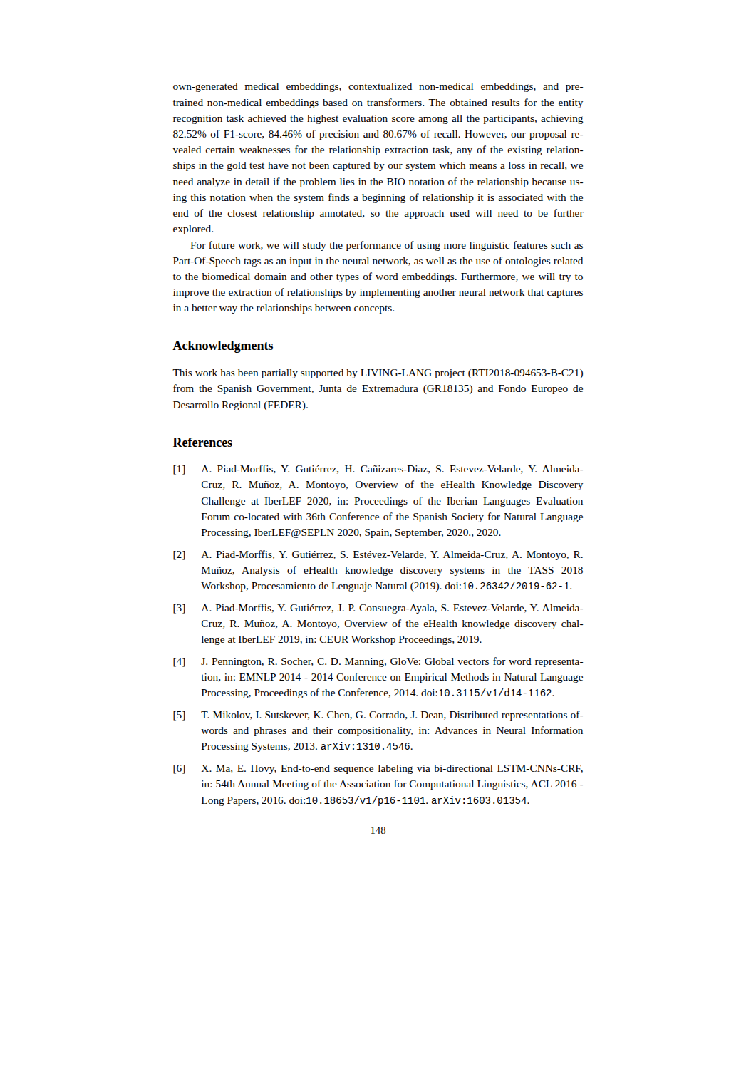own-generated medical embeddings, contextualized non-medical embeddings, and pre-trained non-medical embeddings based on transformers. The obtained results for the entity recognition task achieved the highest evaluation score among all the participants, achieving 82.52% of F1-score, 84.46% of precision and 80.67% of recall. However, our proposal revealed certain weaknesses for the relationship extraction task, any of the existing relationships in the gold test have not been captured by our system which means a loss in recall, we need analyze in detail if the problem lies in the BIO notation of the relationship because using this notation when the system finds a beginning of relationship it is associated with the end of the closest relationship annotated, so the approach used will need to be further explored.
For future work, we will study the performance of using more linguistic features such as Part-Of-Speech tags as an input in the neural network, as well as the use of ontologies related to the biomedical domain and other types of word embeddings. Furthermore, we will try to improve the extraction of relationships by implementing another neural network that captures in a better way the relationships between concepts.
Acknowledgments
This work has been partially supported by LIVING-LANG project (RTI2018-094653-B-C21) from the Spanish Government, Junta de Extremadura (GR18135) and Fondo Europeo de Desarrollo Regional (FEDER).
References
[1] A. Piad-Morffis, Y. Gutiérrez, H. Cañizares-Diaz, S. Estevez-Velarde, Y. Almeida-Cruz, R. Muñoz, A. Montoyo, Overview of the eHealth Knowledge Discovery Challenge at IberLEF 2020, in: Proceedings of the Iberian Languages Evaluation Forum co-located with 36th Conference of the Spanish Society for Natural Language Processing, IberLEF@SEPLN 2020, Spain, September, 2020., 2020.
[2] A. Piad-Morffis, Y. Gutiérrez, S. Estévez-Velarde, Y. Almeida-Cruz, A. Montoyo, R. Muñoz, Analysis of eHealth knowledge discovery systems in the TASS 2018 Workshop, Procesamiento de Lenguaje Natural (2019). doi:10.26342/2019-62-1.
[3] A. Piad-Morffis, Y. Gutiérrez, J. P. Consuegra-Ayala, S. Estevez-Velarde, Y. Almeida-Cruz, R. Muñoz, A. Montoyo, Overview of the eHealth knowledge discovery challenge at IberLEF 2019, in: CEUR Workshop Proceedings, 2019.
[4] J. Pennington, R. Socher, C. D. Manning, GloVe: Global vectors for word representation, in: EMNLP 2014 - 2014 Conference on Empirical Methods in Natural Language Processing, Proceedings of the Conference, 2014. doi:10.3115/v1/d14-1162.
[5] T. Mikolov, I. Sutskever, K. Chen, G. Corrado, J. Dean, Distributed representations ofwords and phrases and their compositionality, in: Advances in Neural Information Processing Systems, 2013. arXiv:1310.4546.
[6] X. Ma, E. Hovy, End-to-end sequence labeling via bi-directional LSTM-CNNs-CRF, in: 54th Annual Meeting of the Association for Computational Linguistics, ACL 2016 - Long Papers, 2016. doi:10.18653/v1/p16-1101. arXiv:1603.01354.
148